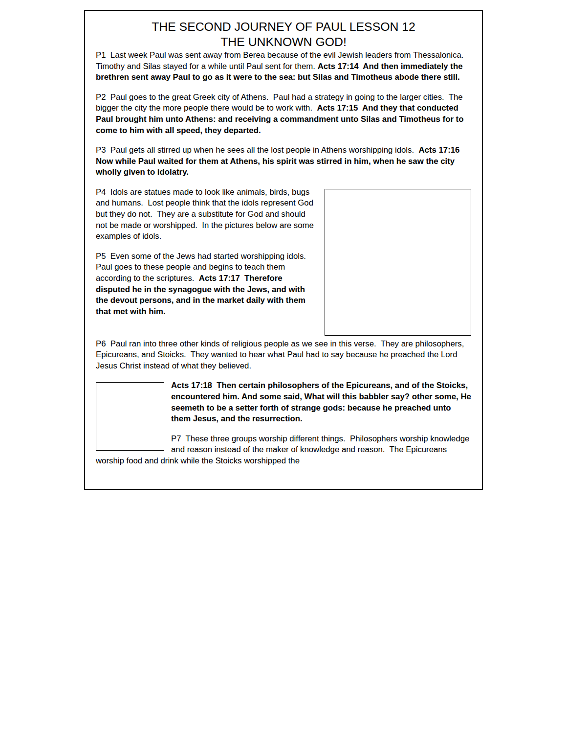THE SECOND JOURNEY OF PAUL LESSON 12THE UNKNOWN GOD!
P1 Last week Paul was sent away from Berea because of the evil Jewish leaders from Thessalonica. Timothy and Silas stayed for a while until Paul sent for them. Acts 17:14 And then immediately the brethren sent away Paul to go as it were to the sea: but Silas and Timotheus abode there still.
P2 Paul goes to the great Greek city of Athens. Paul had a strategy in going to the larger cities. The bigger the city the more people there would be to work with. Acts 17:15 And they that conducted Paul brought him unto Athens: and receiving a commandment unto Silas and Timotheus for to come to him with all speed, they departed.
P3 Paul gets all stirred up when he sees all the lost people in Athens worshipping idols. Acts 17:16 Now while Paul waited for them at Athens, his spirit was stirred in him, when he saw the city wholly given to idolatry.
P4 Idols are statues made to look like animals, birds, bugs and humans. Lost people think that the idols represent God but they do not. They are a substitute for God and should not be made or worshipped. In the pictures below are some examples of idols.
P5 Even some of the Jews had started worshipping idols. Paul goes to these people and begins to teach them according to the scriptures. Acts 17:17 Therefore disputed he in the synagogue with the Jews, and with the devout persons, and in the market daily with them that met with him.
P6 Paul ran into three other kinds of religious people as we see in this verse. They are philosophers, Epicureans, and Stoicks. They wanted to hear what Paul had to say because he preached the Lord Jesus Christ instead of what they believed.
Acts 17:18 Then certain philosophers of the Epicureans, and of the Stoicks, encountered him. And some said, What will this babbler say? other some, He seemeth to be a setter forth of strange gods: because he preached unto them Jesus, and the resurrection.
P7 These three groups worship different things. Philosophers worship knowledge and reason instead of the maker of knowledge and reason. The Epicureans worship food and drink while the Stoicks worshipped the